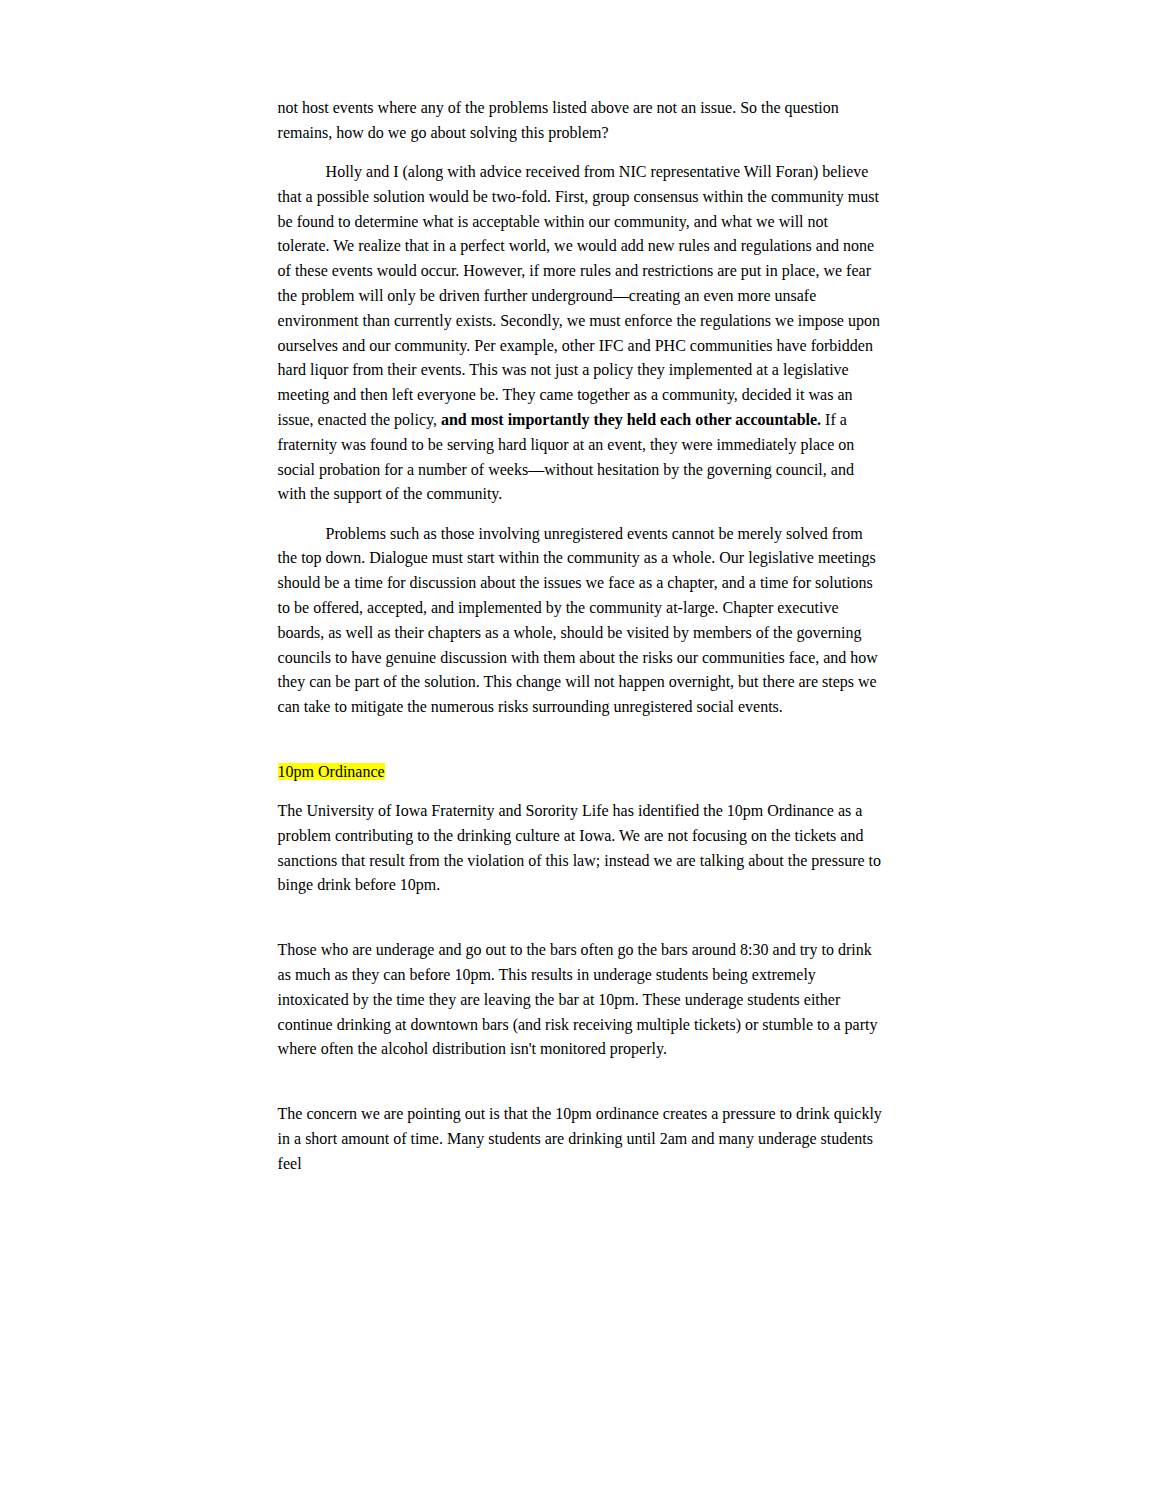not host events where any of the problems listed above are not an issue. So the question remains, how do we go about solving this problem?
Holly and I (along with advice received from NIC representative Will Foran) believe that a possible solution would be two-fold. First, group consensus within the community must be found to determine what is acceptable within our community, and what we will not tolerate. We realize that in a perfect world, we would add new rules and regulations and none of these events would occur. However, if more rules and restrictions are put in place, we fear the problem will only be driven further underground—creating an even more unsafe environment than currently exists. Secondly, we must enforce the regulations we impose upon ourselves and our community. Per example, other IFC and PHC communities have forbidden hard liquor from their events. This was not just a policy they implemented at a legislative meeting and then left everyone be. They came together as a community, decided it was an issue, enacted the policy, and most importantly they held each other accountable. If a fraternity was found to be serving hard liquor at an event, they were immediately place on social probation for a number of weeks—without hesitation by the governing council, and with the support of the community.
Problems such as those involving unregistered events cannot be merely solved from the top down. Dialogue must start within the community as a whole. Our legislative meetings should be a time for discussion about the issues we face as a chapter, and a time for solutions to be offered, accepted, and implemented by the community at-large. Chapter executive boards, as well as their chapters as a whole, should be visited by members of the governing councils to have genuine discussion with them about the risks our communities face, and how they can be part of the solution. This change will not happen overnight, but there are steps we can take to mitigate the numerous risks surrounding unregistered social events.
10pm Ordinance
The University of Iowa Fraternity and Sorority Life has identified the 10pm Ordinance as a problem contributing to the drinking culture at Iowa. We are not focusing on the tickets and sanctions that result from the violation of this law; instead we are talking about the pressure to binge drink before 10pm.
Those who are underage and go out to the bars often go the bars around 8:30 and try to drink as much as they can before 10pm. This results in underage students being extremely intoxicated by the time they are leaving the bar at 10pm. These underage students either continue drinking at downtown bars (and risk receiving multiple tickets) or stumble to a party where often the alcohol distribution isn't monitored properly.
The concern we are pointing out is that the 10pm ordinance creates a pressure to drink quickly in a short amount of time. Many students are drinking until 2am and many underage students feel